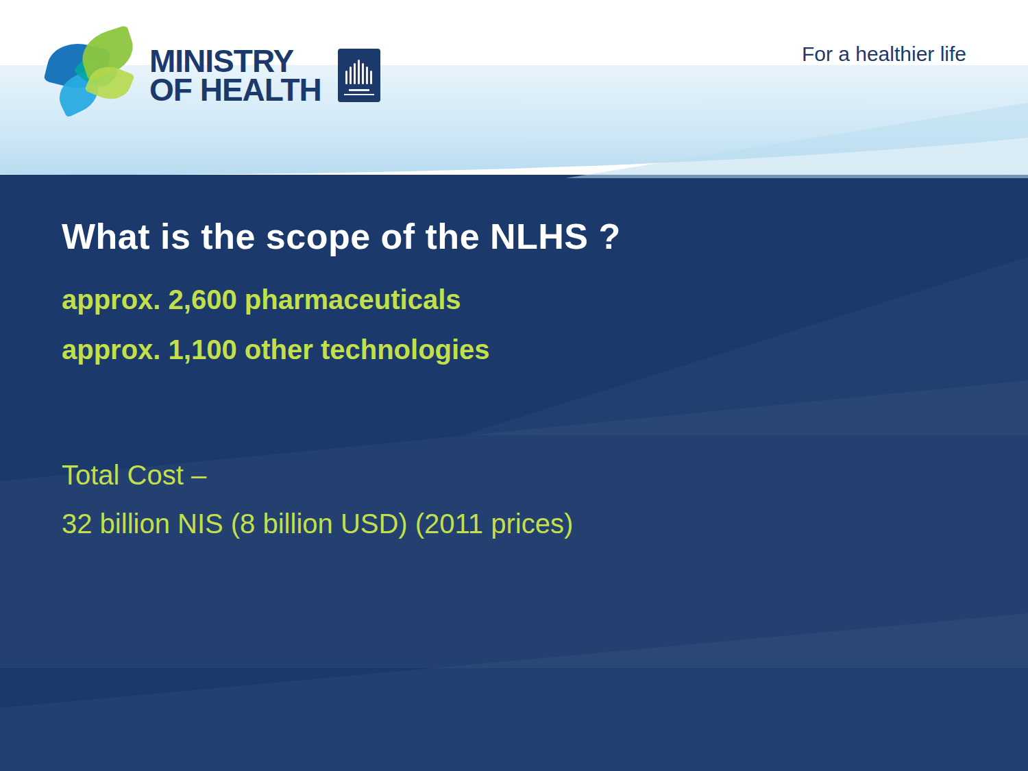MINISTRY OF HEALTH
For a healthier life
What is the scope of the NLHS ?
approx. 2,600 pharmaceuticals
approx. 1,100 other technologies
Total Cost –
32 billion NIS (8 billion USD) (2011 prices)